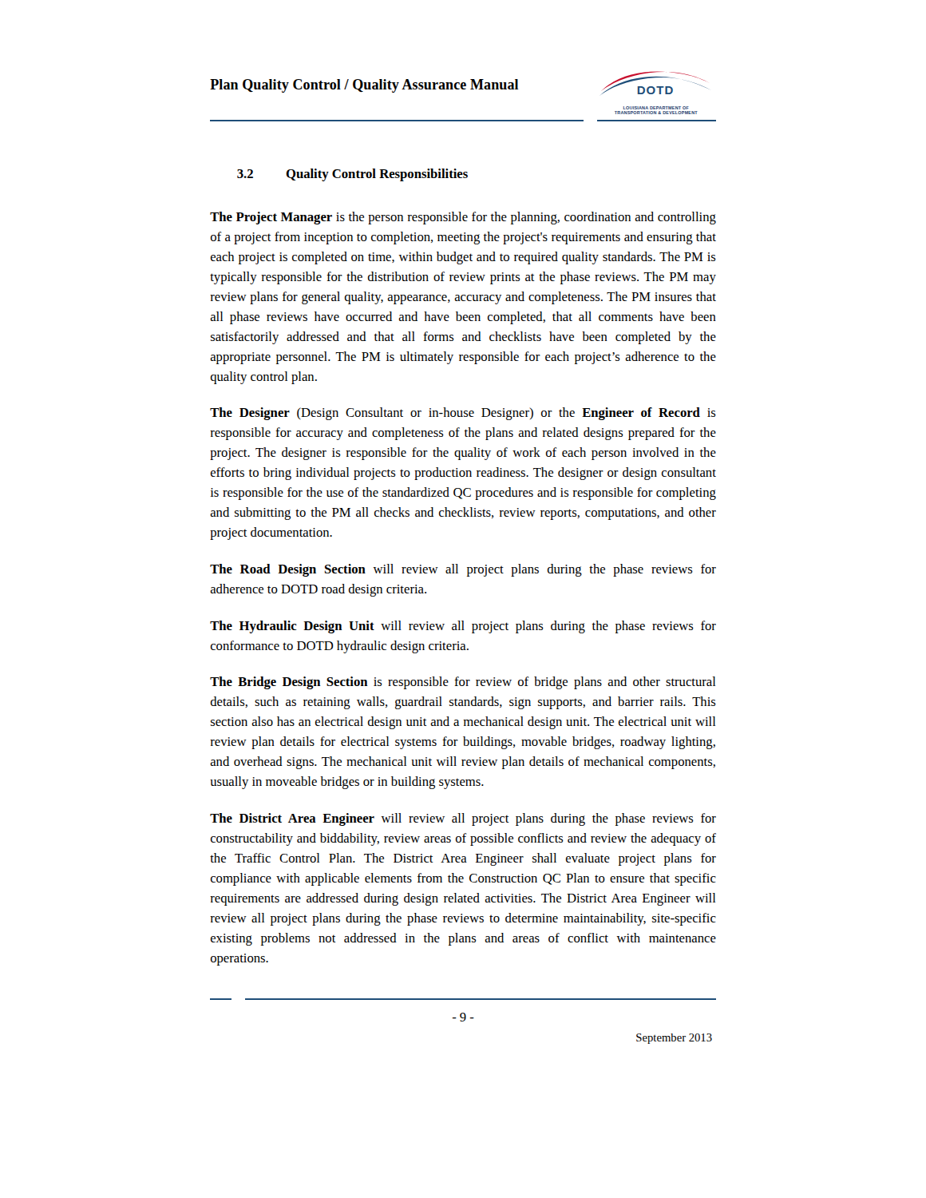Plan Quality Control / Quality Assurance Manual
DOTD logo DOTD
LOUISIANA DEPARTMENT OF
TRANSPORTATION & DEVELOPMENT
3.2 Quality Control Responsibilities
The Project Manager is the person responsible for the planning, coordination and controlling of a project from inception to completion, meeting the project's requirements and ensuring that each project is completed on time, within budget and to required quality standards. The PM is typically responsible for the distribution of review prints at the phase reviews. The PM may review plans for general quality, appearance, accuracy and completeness. The PM insures that all phase reviews have occurred and have been completed, that all comments have been satisfactorily addressed and that all forms and checklists have been completed by the appropriate personnel. The PM is ultimately responsible for each project’s adherence to the quality control plan.
The Designer (Design Consultant or in-house Designer) or the Engineer of Record is responsible for accuracy and completeness of the plans and related designs prepared for the project. The designer is responsible for the quality of work of each person involved in the efforts to bring individual projects to production readiness. The designer or design consultant is responsible for the use of the standardized QC procedures and is responsible for completing and submitting to the PM all checks and checklists, review reports, computations, and other project documentation.
The Road Design Section will review all project plans during the phase reviews for adherence to DOTD road design criteria.
The Hydraulic Design Unit will review all project plans during the phase reviews for conformance to DOTD hydraulic design criteria.
The Bridge Design Section is responsible for review of bridge plans and other structural details, such as retaining walls, guardrail standards, sign supports, and barrier rails. This section also has an electrical design unit and a mechanical design unit. The electrical unit will review plan details for electrical systems for buildings, movable bridges, roadway lighting, and overhead signs. The mechanical unit will review plan details of mechanical components, usually in moveable bridges or in building systems.
The District Area Engineer will review all project plans during the phase reviews for constructability and biddability, review areas of possible conflicts and review the adequacy of the Traffic Control Plan. The District Area Engineer shall evaluate project plans for compliance with applicable elements from the Construction QC Plan to ensure that specific requirements are addressed during design related activities. The District Area Engineer will review all project plans during the phase reviews to determine maintainability, site-specific existing problems not addressed in the plans and areas of conflict with maintenance operations.
- 9 -
September 2013